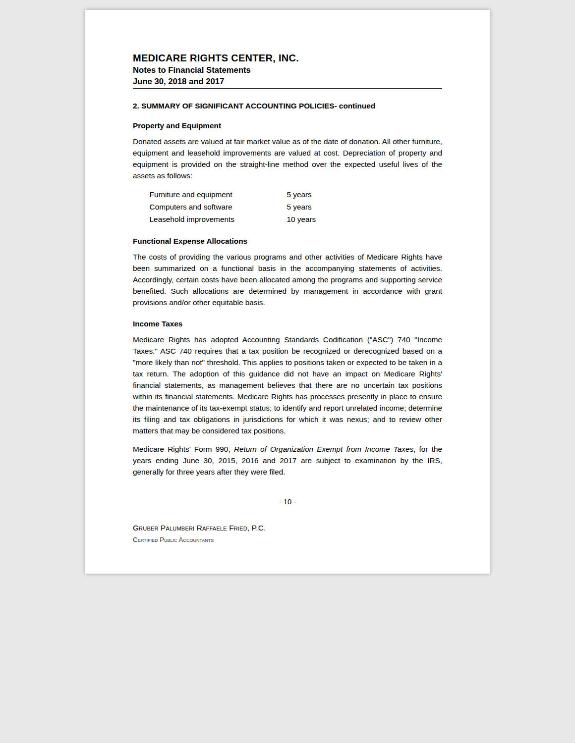MEDICARE RIGHTS CENTER, INC.
Notes to Financial Statements
June 30, 2018 and 2017
2. SUMMARY OF SIGNIFICANT ACCOUNTING POLICIES- continued
Property and Equipment
Donated assets are valued at fair market value as of the date of donation. All other furniture, equipment and leasehold improvements are valued at cost. Depreciation of property and equipment is provided on the straight-line method over the expected useful lives of the assets as follows:
| Furniture and equipment | 5 years |
| Computers and software | 5 years |
| Leasehold improvements | 10 years |
Functional Expense Allocations
The costs of providing the various programs and other activities of Medicare Rights have been summarized on a functional basis in the accompanying statements of activities. Accordingly, certain costs have been allocated among the programs and supporting service benefited. Such allocations are determined by management in accordance with grant provisions and/or other equitable basis.
Income Taxes
Medicare Rights has adopted Accounting Standards Codification ("ASC") 740 "Income Taxes." ASC 740 requires that a tax position be recognized or derecognized based on a "more likely than not" threshold. This applies to positions taken or expected to be taken in a tax return. The adoption of this guidance did not have an impact on Medicare Rights' financial statements, as management believes that there are no uncertain tax positions within its financial statements. Medicare Rights has processes presently in place to ensure the maintenance of its tax-exempt status; to identify and report unrelated income; determine its filing and tax obligations in jurisdictions for which it was nexus; and to review other matters that may be considered tax positions.
Medicare Rights' Form 990, Return of Organization Exempt from Income Taxes, for the years ending June 30, 2015, 2016 and 2017 are subject to examination by the IRS, generally for three years after they were filed.
- 10 -
Gruber Palumberi Raffaele Fried, P.C.
Certified Public Accountants